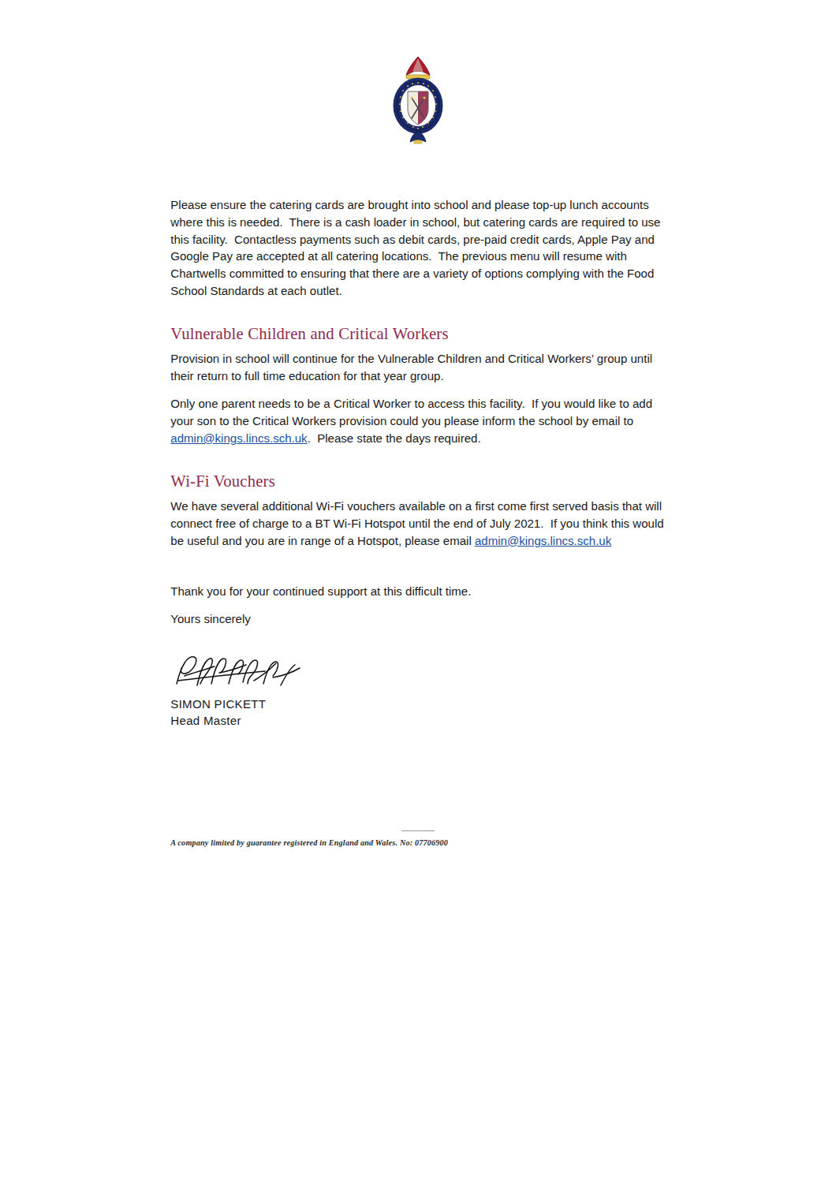Please ensure the catering cards are brought into school and please top-up lunch accounts where this is needed. There is a cash loader in school, but catering cards are required to use this facility. Contactless payments such as debit cards, pre-paid credit cards, Apple Pay and Google Pay are accepted at all catering locations. The previous menu will resume with Chartwells committed to ensuring that there are a variety of options complying with the Food School Standards at each outlet.
Vulnerable Children and Critical Workers
Provision in school will continue for the Vulnerable Children and Critical Workers’ group until their return to full time education for that year group.
Only one parent needs to be a Critical Worker to access this facility. If you would like to add your son to the Critical Workers provision could you please inform the school by email to admin@kings.lincs.sch.uk. Please state the days required.
Wi-Fi Vouchers
We have several additional Wi-Fi vouchers available on a first come first served basis that will connect free of charge to a BT Wi-Fi Hotspot until the end of July 2021. If you think this would be useful and you are in range of a Hotspot, please email admin@kings.lincs.sch.uk
Thank you for your continued support at this difficult time.
Yours sincerely
SIMON PICKETT
Head Master
A company limited by guarantee registered in England and Wales. No: 07706900